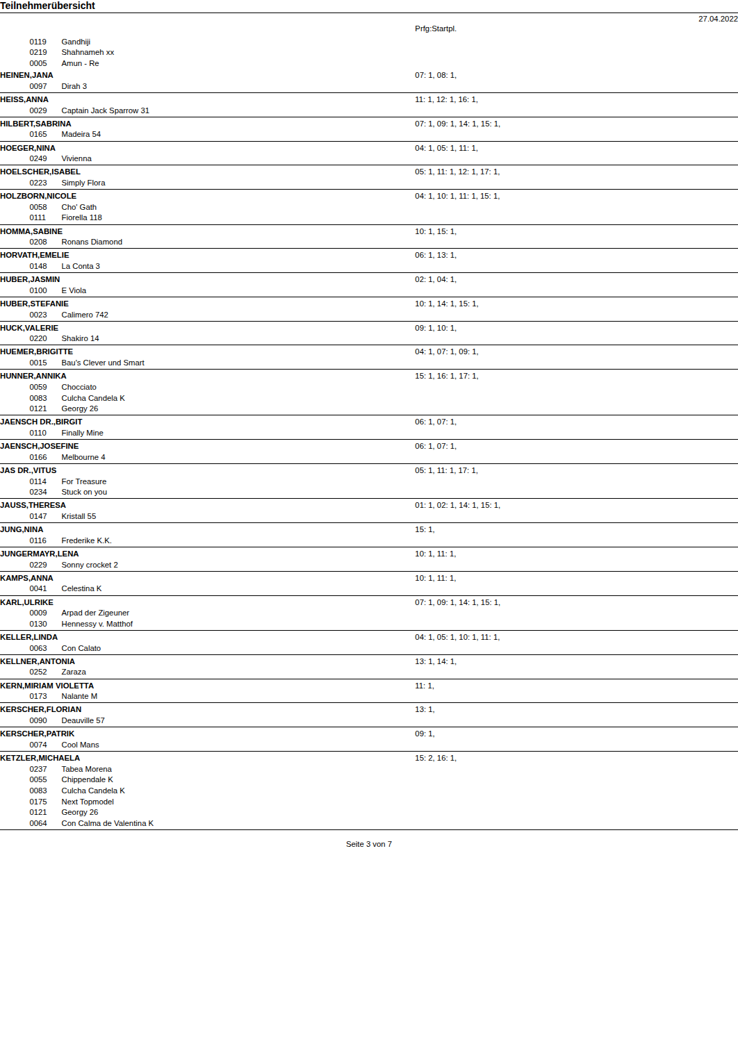Teilnehmerübersicht
27.04.2022
| | | Prfg:Startpl. |
| 0119 | Gandhiji | |
| 0219 | Shahnameh xx | |
| 0005 | Amun - Re | |
| HEINEN,JANA | 07: 1, 08: 1, |
| 0097 | Dirah 3 | |
| HEISS,ANNA | 11: 1, 12: 1, 16: 1, |
| 0029 | Captain Jack Sparrow 31 | |
| HILBERT,SABRINA | 07: 1, 09: 1, 14: 1, 15: 1, |
| 0165 | Madeira 54 | |
| HOEGER,NINA | 04: 1, 05: 1, 11: 1, |
| 0249 | Vivienna | |
| HOELSCHER,ISABEL | 05: 1, 11: 1, 12: 1, 17: 1, |
| 0223 | Simply Flora | |
| HOLZBORN,NICOLE | 04: 1, 10: 1, 11: 1, 15: 1, |
| 0058 | Cho' Gath | |
| 0111 | Fiorella 118 | |
| HOMMA,SABINE | 10: 1, 15: 1, |
| 0208 | Ronans Diamond | |
| HORVATH,EMELIE | 06: 1, 13: 1, |
| 0148 | La Conta 3 | |
| HUBER,JASMIN | 02: 1, 04: 1, |
| 0100 | E Viola | |
| HUBER,STEFANIE | 10: 1, 14: 1, 15: 1, |
| 0023 | Calimero 742 | |
| HUCK,VALERIE | 09: 1, 10: 1, |
| 0220 | Shakiro 14 | |
| HUEMER,BRIGITTE | 04: 1, 07: 1, 09: 1, |
| 0015 | Bau's Clever und Smart | |
| HUNNER,ANNIKA | 15: 1, 16: 1, 17: 1, |
| 0059 | Chocciato | |
| 0083 | Culcha Candela K | |
| 0121 | Georgy 26 | |
| JAENSCH DR.,BIRGIT | 06: 1, 07: 1, |
| 0110 | Finally Mine | |
| JAENSCH,JOSEFINE | 06: 1, 07: 1, |
| 0166 | Melbourne 4 | |
| JAS DR.,VITUS | 05: 1, 11: 1, 17: 1, |
| 0114 | For Treasure | |
| 0234 | Stuck on you | |
| JAUSS,THERESA | 01: 1, 02: 1, 14: 1, 15: 1, |
| 0147 | Kristall 55 | |
| JUNG,NINA | 15: 1, |
| 0116 | Frederike K.K. | |
| JUNGERMAYR,LENA | 10: 1, 11: 1, |
| 0229 | Sonny crocket 2 | |
| KAMPS,ANNA | 10: 1, 11: 1, |
| 0041 | Celestina K | |
| KARL,ULRIKE | 07: 1, 09: 1, 14: 1, 15: 1, |
| 0009 | Arpad der Zigeuner | |
| 0130 | Hennessy v. Matthof | |
| KELLER,LINDA | 04: 1, 05: 1, 10: 1, 11: 1, |
| 0063 | Con Calato | |
| KELLNER,ANTONIA | 13: 1, 14: 1, |
| 0252 | Zaraza | |
| KERN,MIRIAM VIOLETTA | 11: 1, |
| 0173 | Nalante M | |
| KERSCHER,FLORIAN | 13: 1, |
| 0090 | Deauville 57 | |
| KERSCHER,PATRIK | 09: 1, |
| 0074 | Cool Mans | |
| KETZLER,MICHAELA | 15: 2, 16: 1, |
| 0237 | Tabea Morena | |
| 0055 | Chippendale K | |
| 0083 | Culcha Candela K | |
| 0175 | Next Topmodel | |
| 0121 | Georgy 26 | |
| 0064 | Con Calma de Valentina K | |
Seite 3 von 7